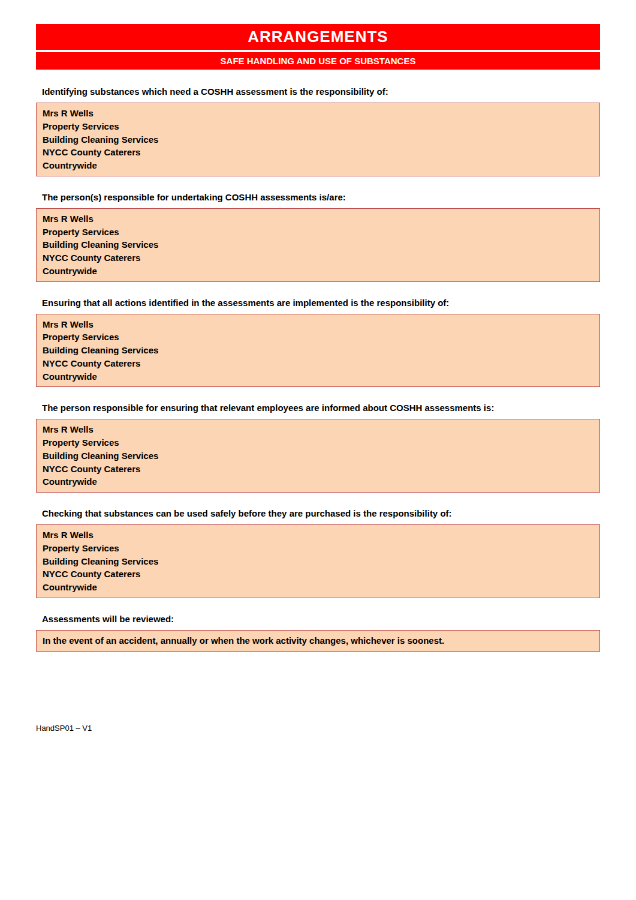ARRANGEMENTS
SAFE HANDLING AND USE OF SUBSTANCES
Identifying substances which need a COSHH assessment is the responsibility of:
Mrs R Wells
Property Services
Building Cleaning Services
NYCC County Caterers
Countrywide
The person(s) responsible for undertaking COSHH assessments is/are:
Mrs R Wells
Property Services
Building Cleaning Services
NYCC County Caterers
Countrywide
Ensuring that all actions identified in the assessments are implemented is the responsibility of:
Mrs R Wells
Property Services
Building Cleaning Services
NYCC County Caterers
Countrywide
The person responsible for ensuring that relevant employees are informed about COSHH assessments is:
Mrs R Wells
Property Services
Building Cleaning Services
NYCC County Caterers
Countrywide
Checking that substances can be used safely before they are purchased is the responsibility of:
Mrs R Wells
Property Services
Building Cleaning Services
NYCC County Caterers
Countrywide
Assessments will be reviewed:
In the event of an accident, annually or when the work activity changes, whichever is soonest.
HandSP01 – V1